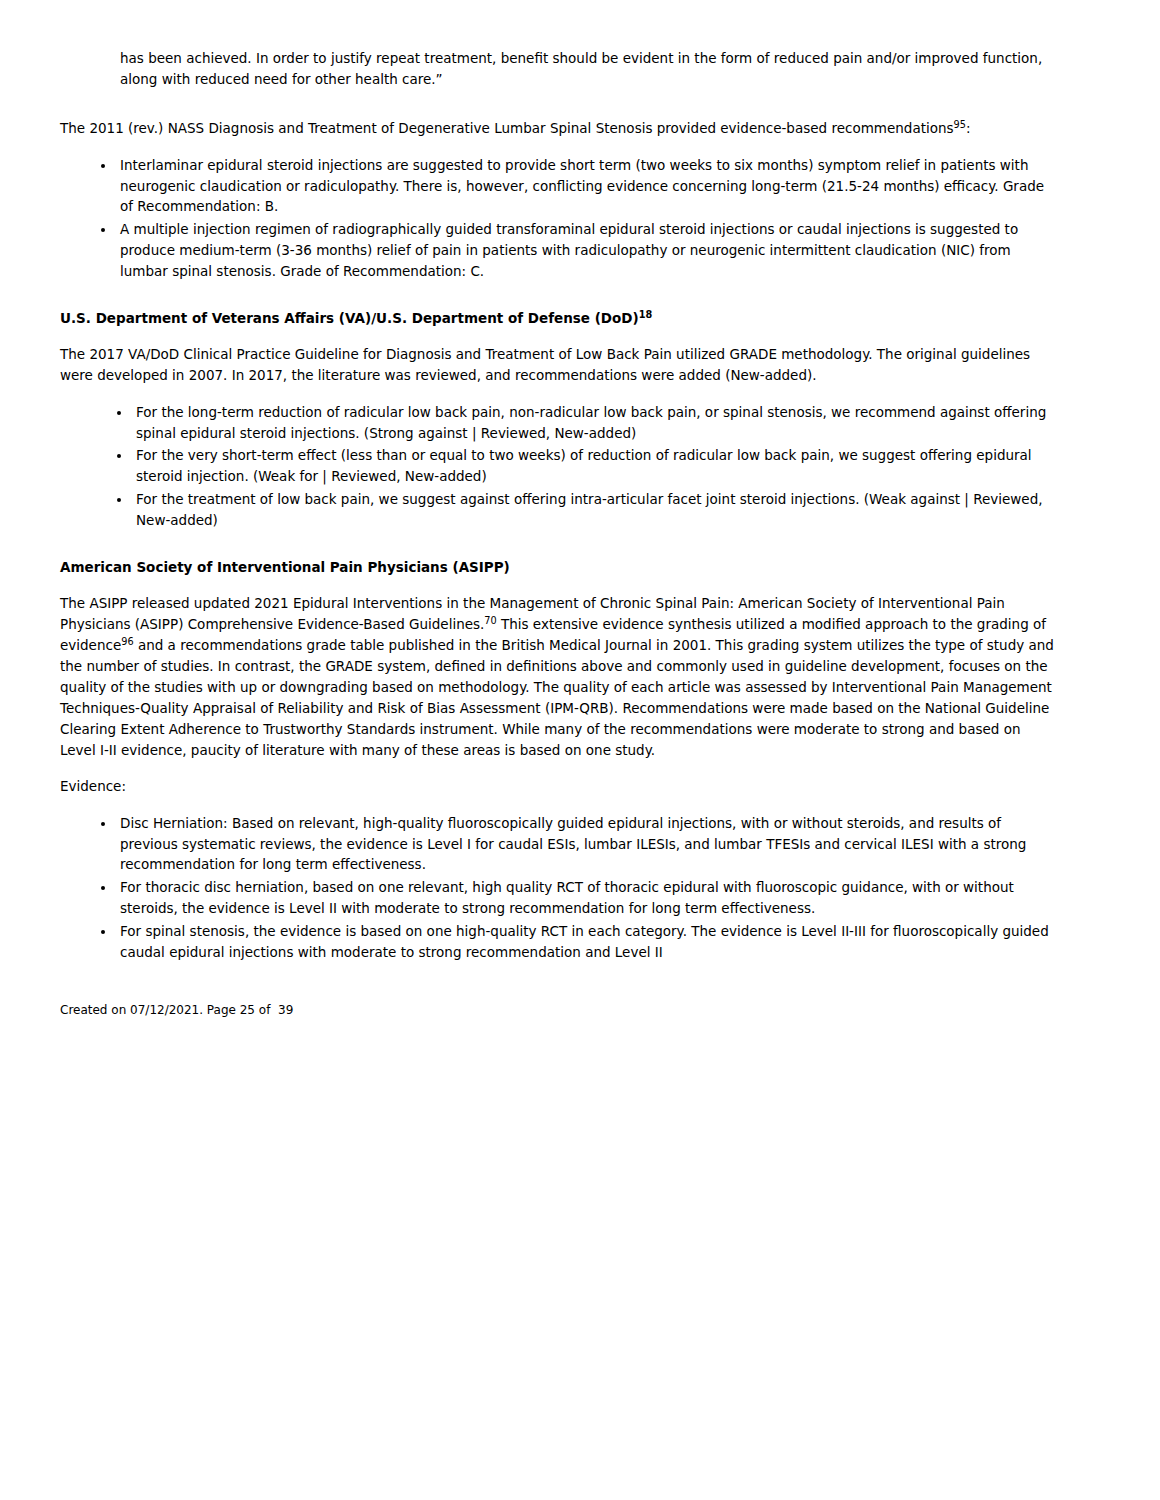has been achieved. In order to justify repeat treatment, benefit should be evident in the form of reduced pain and/or improved function, along with reduced need for other health care.”
The 2011 (rev.) NASS Diagnosis and Treatment of Degenerative Lumbar Spinal Stenosis provided evidence-based recommendations95:
Interlaminar epidural steroid injections are suggested to provide short term (two weeks to six months) symptom relief in patients with neurogenic claudication or radiculopathy. There is, however, conflicting evidence concerning long-term (21.5-24 months) efficacy. Grade of Recommendation: B.
A multiple injection regimen of radiographically guided transforaminal epidural steroid injections or caudal injections is suggested to produce medium-term (3-36 months) relief of pain in patients with radiculopathy or neurogenic intermittent claudication (NIC) from lumbar spinal stenosis. Grade of Recommendation: C.
U.S. Department of Veterans Affairs (VA)/U.S. Department of Defense (DoD)18
The 2017 VA/DoD Clinical Practice Guideline for Diagnosis and Treatment of Low Back Pain utilized GRADE methodology. The original guidelines were developed in 2007. In 2017, the literature was reviewed, and recommendations were added (New-added).
For the long-term reduction of radicular low back pain, non-radicular low back pain, or spinal stenosis, we recommend against offering spinal epidural steroid injections. (Strong against | Reviewed, New-added)
For the very short-term effect (less than or equal to two weeks) of reduction of radicular low back pain, we suggest offering epidural steroid injection. (Weak for | Reviewed, New-added)
For the treatment of low back pain, we suggest against offering intra-articular facet joint steroid injections. (Weak against | Reviewed, New-added)
American Society of Interventional Pain Physicians (ASIPP)
The ASIPP released updated 2021 Epidural Interventions in the Management of Chronic Spinal Pain: American Society of Interventional Pain Physicians (ASIPP) Comprehensive Evidence-Based Guidelines.70 This extensive evidence synthesis utilized a modified approach to the grading of evidence96 and a recommendations grade table published in the British Medical Journal in 2001. This grading system utilizes the type of study and the number of studies. In contrast, the GRADE system, defined in definitions above and commonly used in guideline development, focuses on the quality of the studies with up or downgrading based on methodology. The quality of each article was assessed by Interventional Pain Management Techniques-Quality Appraisal of Reliability and Risk of Bias Assessment (IPM-QRB). Recommendations were made based on the National Guideline Clearing Extent Adherence to Trustworthy Standards instrument. While many of the recommendations were moderate to strong and based on Level I-II evidence, paucity of literature with many of these areas is based on one study.
Evidence:
Disc Herniation: Based on relevant, high-quality fluoroscopically guided epidural injections, with or without steroids, and results of previous systematic reviews, the evidence is Level I for caudal ESIs, lumbar ILESIs, and lumbar TFESIs and cervical ILESI with a strong recommendation for long term effectiveness.
For thoracic disc herniation, based on one relevant, high quality RCT of thoracic epidural with fluoroscopic guidance, with or without steroids, the evidence is Level II with moderate to strong recommendation for long term effectiveness.
For spinal stenosis, the evidence is based on one high-quality RCT in each category. The evidence is Level II-III for fluoroscopically guided caudal epidural injections with moderate to strong recommendation and Level II
Created on 07/12/2021. Page 25 of 39